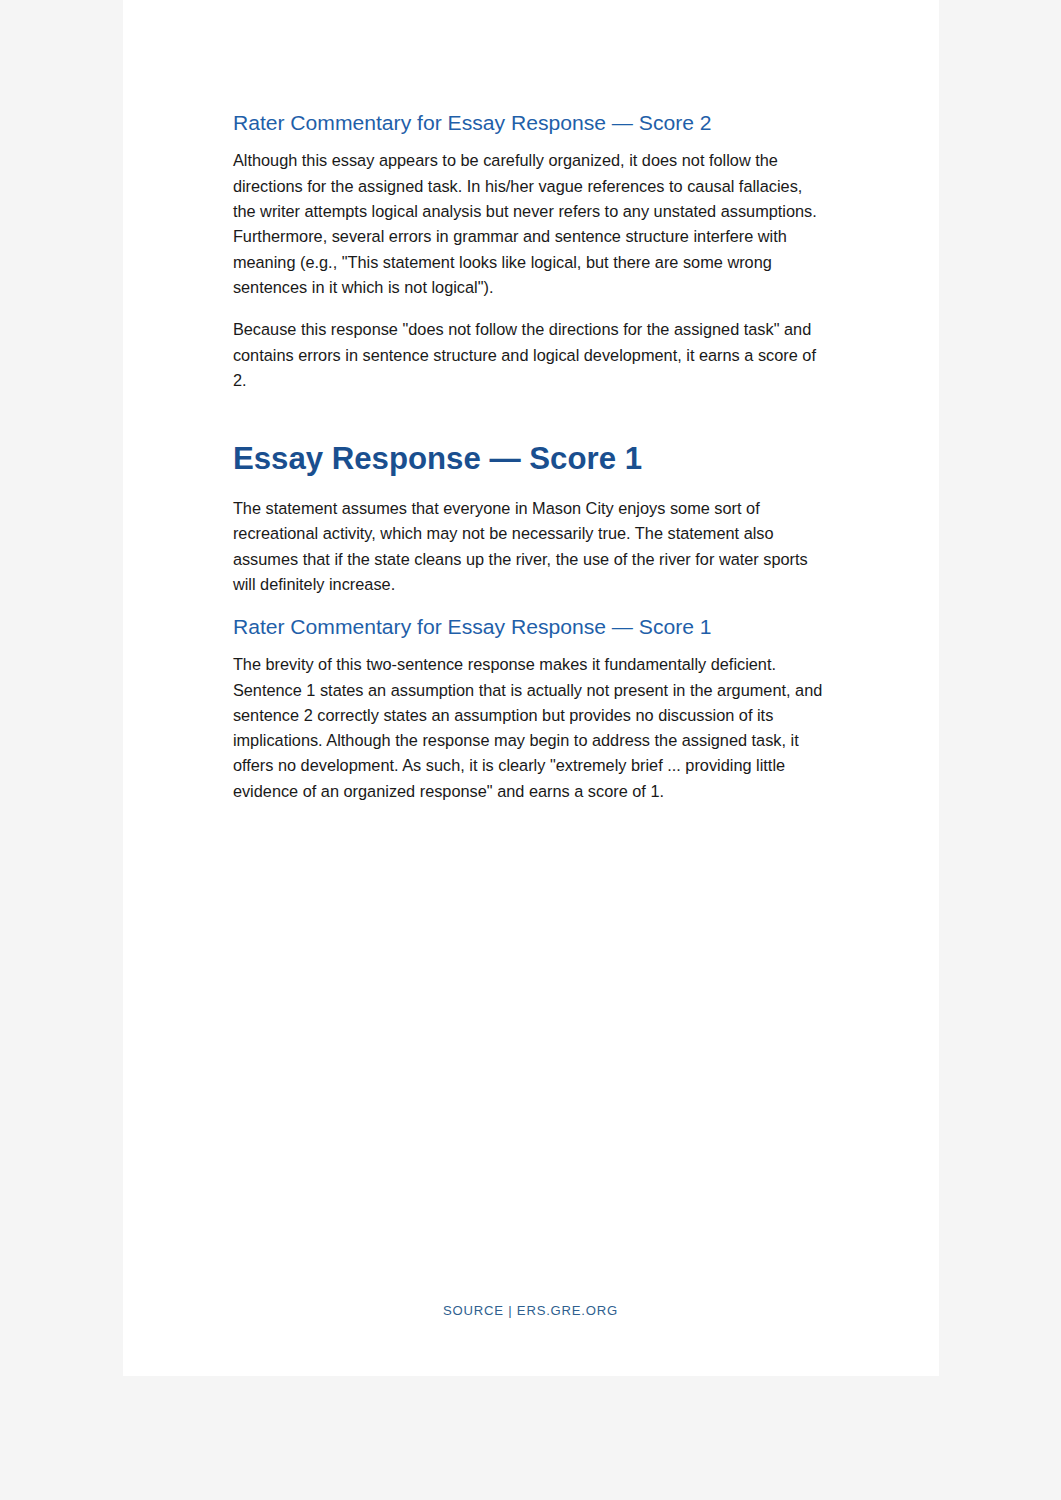Rater Commentary for Essay Response — Score 2
Although this essay appears to be carefully organized, it does not follow the directions for the assigned task. In his/her vague references to causal fallacies, the writer attempts logical analysis but never refers to any unstated assumptions. Furthermore, several errors in grammar and sentence structure interfere with meaning (e.g., "This statement looks like logical, but there are some wrong sentences in it which is not logical").
Because this response "does not follow the directions for the assigned task" and contains errors in sentence structure and logical development, it earns a score of 2.
Essay Response — Score 1
The statement assumes that everyone in Mason City enjoys some sort of recreational activity, which may not be necessarily true. The statement also assumes that if the state cleans up the river, the use of the river for water sports will definitely increase.
Rater Commentary for Essay Response — Score 1
The brevity of this two-sentence response makes it fundamentally deficient. Sentence 1 states an assumption that is actually not present in the argument, and sentence 2 correctly states an assumption but provides no discussion of its implications. Although the response may begin to address the assigned task, it offers no development. As such, it is clearly "extremely brief ... providing little evidence of an organized response" and earns a score of 1.
SOURCE | ERS.GRE.ORG